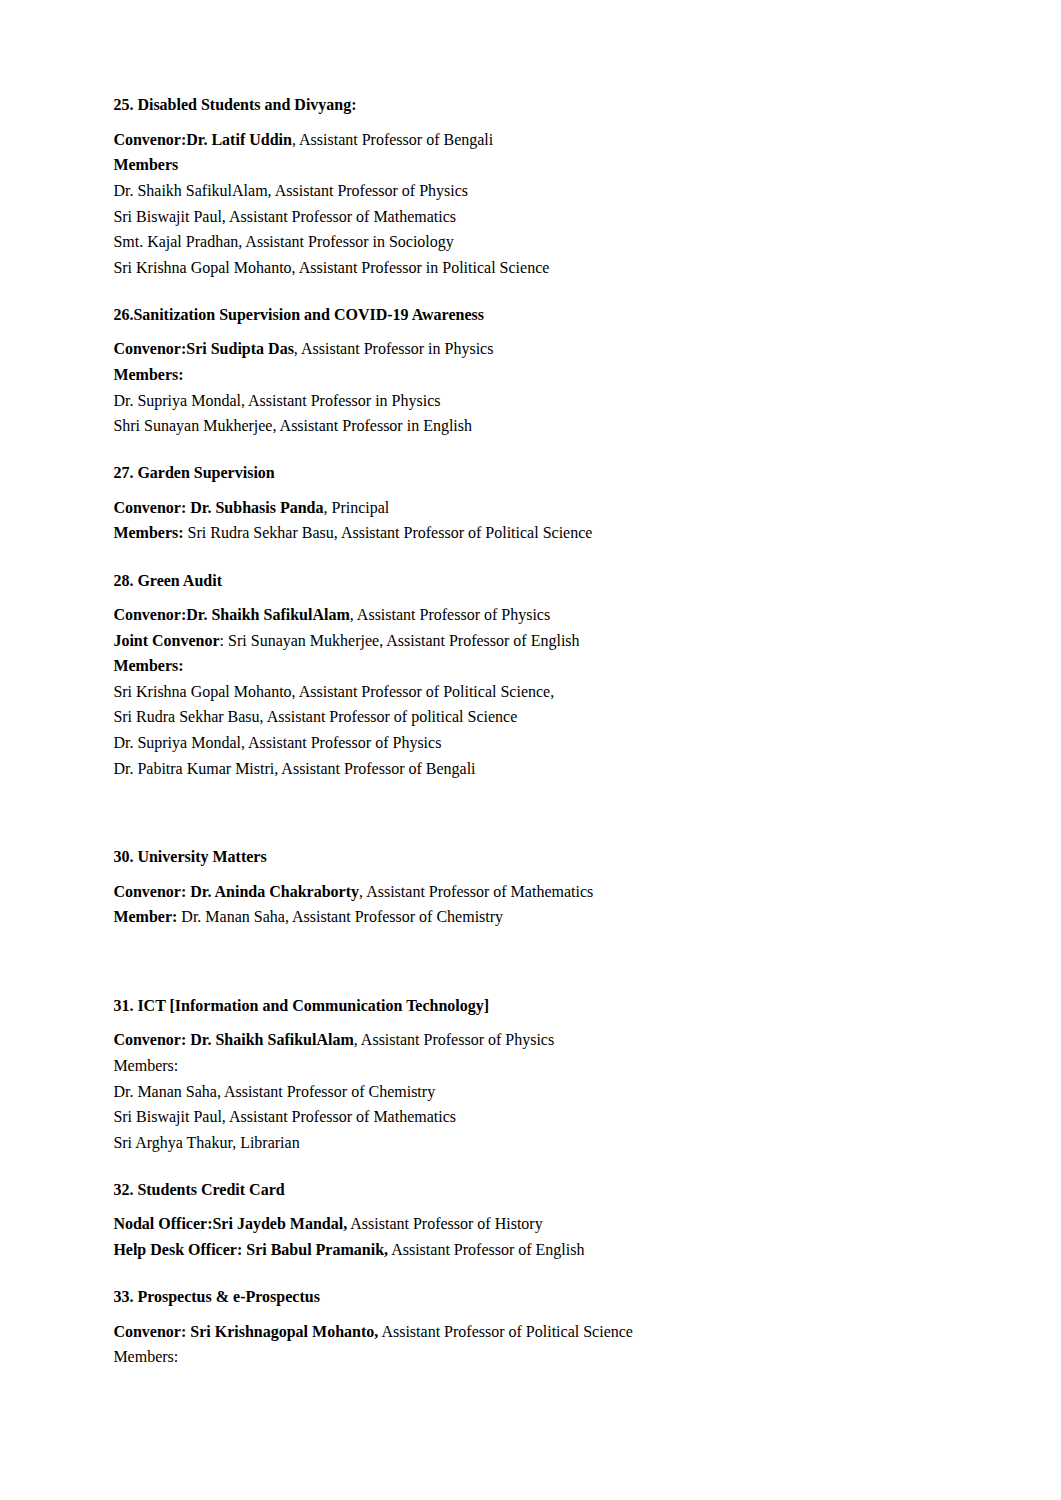25. Disabled Students and Divyang:
Convenor:Dr. Latif Uddin, Assistant Professor of Bengali
Members
Dr. Shaikh SafikulAlam, Assistant Professor of Physics
Sri Biswajit Paul, Assistant Professor of Mathematics
Smt. Kajal Pradhan, Assistant Professor in Sociology
Sri Krishna Gopal Mohanto, Assistant Professor in Political Science
26.Sanitization Supervision and COVID-19 Awareness
Convenor:Sri Sudipta Das, Assistant Professor in Physics
Members:
Dr. Supriya Mondal, Assistant Professor in Physics
Shri Sunayan Mukherjee, Assistant Professor in English
27. Garden Supervision
Convenor: Dr. Subhasis Panda, Principal
Members: Sri Rudra Sekhar Basu, Assistant Professor of Political Science
28. Green Audit
Convenor:Dr. Shaikh SafikulAlam, Assistant Professor of Physics
Joint Convenor: Sri Sunayan Mukherjee, Assistant Professor of English
Members:
Sri Krishna Gopal Mohanto, Assistant Professor of Political Science,
Sri Rudra Sekhar Basu, Assistant Professor of political Science
Dr. Supriya Mondal, Assistant Professor of Physics
Dr. Pabitra Kumar Mistri, Assistant Professor of Bengali
30. University Matters
Convenor: Dr. Aninda Chakraborty, Assistant Professor of Mathematics
Member: Dr. Manan Saha, Assistant Professor of Chemistry
31. ICT [Information and Communication Technology]
Convenor: Dr. Shaikh SafikulAlam, Assistant Professor of Physics
Members:
Dr. Manan Saha, Assistant Professor of Chemistry
Sri Biswajit Paul, Assistant Professor of Mathematics
Sri Arghya Thakur, Librarian
32. Students Credit Card
Nodal Officer:Sri Jaydeb Mandal, Assistant Professor of History
Help Desk Officer: Sri Babul Pramanik, Assistant Professor of English
33. Prospectus & e-Prospectus
Convenor: Sri Krishnagopal Mohanto, Assistant Professor of Political Science
Members: